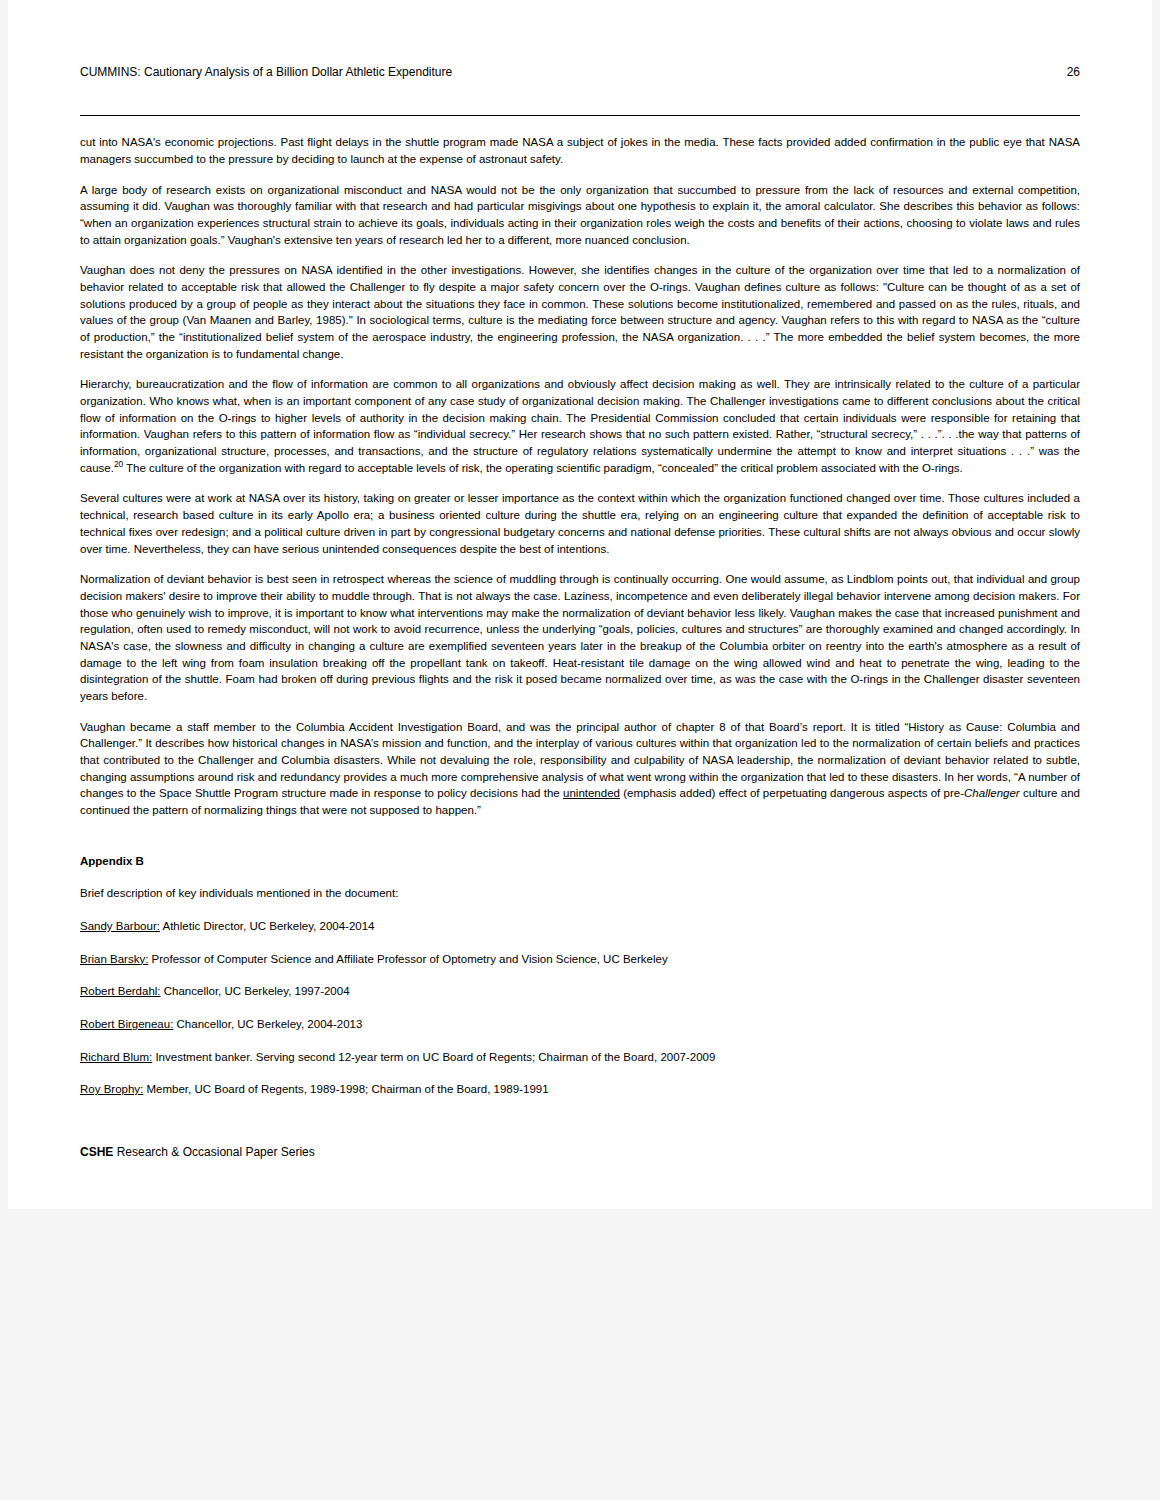CUMMINS: Cautionary Analysis of a Billion Dollar Athletic Expenditure
26
cut into NASA's economic projections. Past flight delays in the shuttle program made NASA a subject of jokes in the media. These facts provided added confirmation in the public eye that NASA managers succumbed to the pressure by deciding to launch at the expense of astronaut safety.
A large body of research exists on organizational misconduct and NASA would not be the only organization that succumbed to pressure from the lack of resources and external competition, assuming it did. Vaughan was thoroughly familiar with that research and had particular misgivings about one hypothesis to explain it, the amoral calculator. She describes this behavior as follows: “when an organization experiences structural strain to achieve its goals, individuals acting in their organization roles weigh the costs and benefits of their actions, choosing to violate laws and rules to attain organization goals.” Vaughan's extensive ten years of research led her to a different, more nuanced conclusion.
Vaughan does not deny the pressures on NASA identified in the other investigations. However, she identifies changes in the culture of the organization over time that led to a normalization of behavior related to acceptable risk that allowed the Challenger to fly despite a major safety concern over the O-rings. Vaughan defines culture as follows: "Culture can be thought of as a set of solutions produced by a group of people as they interact about the situations they face in common. These solutions become institutionalized, remembered and passed on as the rules, rituals, and values of the group (Van Maanen and Barley, 1985)." In sociological terms, culture is the mediating force between structure and agency. Vaughan refers to this with regard to NASA as the “culture of production,” the “institutionalized belief system of the aerospace industry, the engineering profession, the NASA organization. . . .” The more embedded the belief system becomes, the more resistant the organization is to fundamental change.
Hierarchy, bureaucratization and the flow of information are common to all organizations and obviously affect decision making as well. They are intrinsically related to the culture of a particular organization. Who knows what, when is an important component of any case study of organizational decision making. The Challenger investigations came to different conclusions about the critical flow of information on the O-rings to higher levels of authority in the decision making chain. The Presidential Commission concluded that certain individuals were responsible for retaining that information. Vaughan refers to this pattern of information flow as “individual secrecy.” Her research shows that no such pattern existed. Rather, “structural secrecy,” . . .”. . .the way that patterns of information, organizational structure, processes, and transactions, and the structure of regulatory relations systematically undermine the attempt to know and interpret situations . . .” was the cause.20 The culture of the organization with regard to acceptable levels of risk, the operating scientific paradigm, “concealed” the critical problem associated with the O-rings.
Several cultures were at work at NASA over its history, taking on greater or lesser importance as the context within which the organization functioned changed over time. Those cultures included a technical, research based culture in its early Apollo era; a business oriented culture during the shuttle era, relying on an engineering culture that expanded the definition of acceptable risk to technical fixes over redesign; and a political culture driven in part by congressional budgetary concerns and national defense priorities. These cultural shifts are not always obvious and occur slowly over time. Nevertheless, they can have serious unintended consequences despite the best of intentions.
Normalization of deviant behavior is best seen in retrospect whereas the science of muddling through is continually occurring. One would assume, as Lindblom points out, that individual and group decision makers' desire to improve their ability to muddle through. That is not always the case. Laziness, incompetence and even deliberately illegal behavior intervene among decision makers. For those who genuinely wish to improve, it is important to know what interventions may make the normalization of deviant behavior less likely. Vaughan makes the case that increased punishment and regulation, often used to remedy misconduct, will not work to avoid recurrence, unless the underlying “goals, policies, cultures and structures” are thoroughly examined and changed accordingly. In NASA's case, the slowness and difficulty in changing a culture are exemplified seventeen years later in the breakup of the Columbia orbiter on reentry into the earth's atmosphere as a result of damage to the left wing from foam insulation breaking off the propellant tank on takeoff. Heat-resistant tile damage on the wing allowed wind and heat to penetrate the wing, leading to the disintegration of the shuttle. Foam had broken off during previous flights and the risk it posed became normalized over time, as was the case with the O-rings in the Challenger disaster seventeen years before.
Vaughan became a staff member to the Columbia Accident Investigation Board, and was the principal author of chapter 8 of that Board’s report. It is titled “History as Cause: Columbia and Challenger.” It describes how historical changes in NASA’s mission and function, and the interplay of various cultures within that organization led to the normalization of certain beliefs and practices that contributed to the Challenger and Columbia disasters. While not devaluing the role, responsibility and culpability of NASA leadership, the normalization of deviant behavior related to subtle, changing assumptions around risk and redundancy provides a much more comprehensive analysis of what went wrong within the organization that led to these disasters. In her words, “A number of changes to the Space Shuttle Program structure made in response to policy decisions had the unintended (emphasis added) effect of perpetuating dangerous aspects of pre-Challenger culture and continued the pattern of normalizing things that were not supposed to happen.”
Appendix B
Brief description of key individuals mentioned in the document:
Sandy Barbour: Athletic Director, UC Berkeley, 2004-2014
Brian Barsky: Professor of Computer Science and Affiliate Professor of Optometry and Vision Science, UC Berkeley
Robert Berdahl: Chancellor, UC Berkeley, 1997-2004
Robert Birgeneau: Chancellor, UC Berkeley, 2004-2013
Richard Blum: Investment banker. Serving second 12-year term on UC Board of Regents; Chairman of the Board, 2007-2009
Roy Brophy: Member, UC Board of Regents, 1989-1998; Chairman of the Board, 1989-1991
CSHE Research & Occasional Paper Series